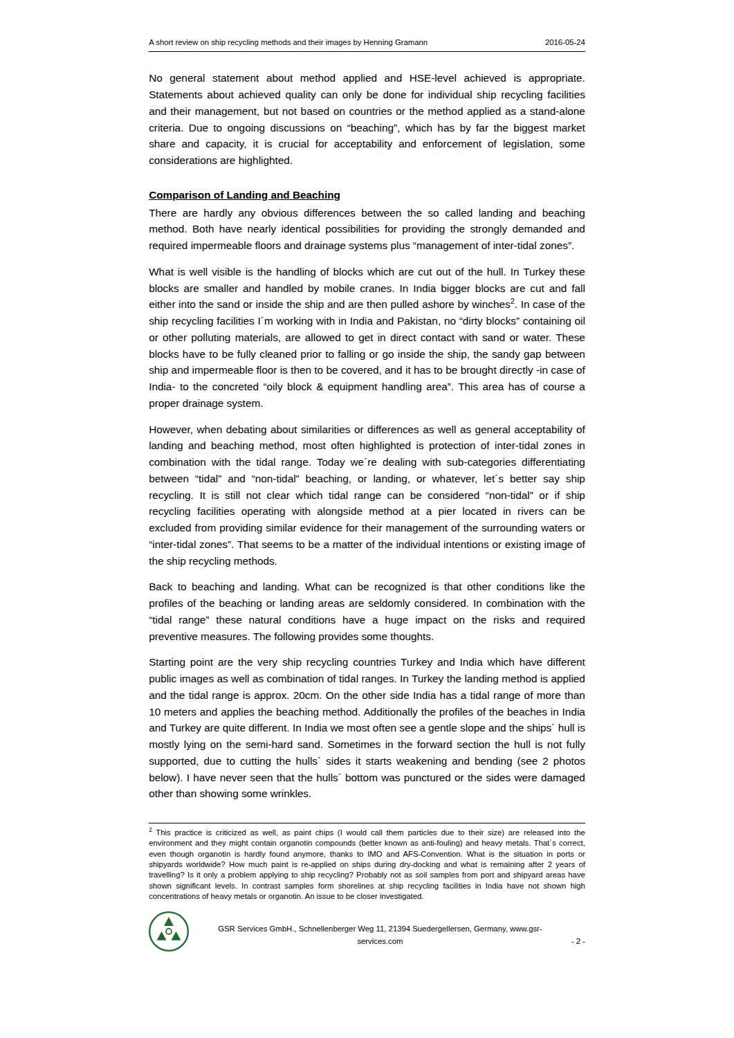A short review on ship recycling methods and their images by Henning Gramann
2016-05-24
No general statement about method applied and HSE-level achieved is appropriate. Statements about achieved quality can only be done for individual ship recycling facilities and their management, but not based on countries or the method applied as a stand-alone criteria. Due to ongoing discussions on “beaching”, which has by far the biggest market share and capacity, it is crucial for acceptability and enforcement of legislation, some considerations are highlighted.
Comparison of Landing and Beaching
There are hardly any obvious differences between the so called landing and beaching method. Both have nearly identical possibilities for providing the strongly demanded and required impermeable floors and drainage systems plus “management of inter-tidal zones”.
What is well visible is the handling of blocks which are cut out of the hull. In Turkey these blocks are smaller and handled by mobile cranes. In India bigger blocks are cut and fall either into the sand or inside the ship and are then pulled ashore by winches2. In case of the ship recycling facilities I´m working with in India and Pakistan, no “dirty blocks” containing oil or other polluting materials, are allowed to get in direct contact with sand or water. These blocks have to be fully cleaned prior to falling or go inside the ship, the sandy gap between ship and impermeable floor is then to be covered, and it has to be brought directly -in case of India- to the concreted “oily block & equipment handling area”. This area has of course a proper drainage system.
However, when debating about similarities or differences as well as general acceptability of landing and beaching method, most often highlighted is protection of inter-tidal zones in combination with the tidal range. Today we´re dealing with sub-categories differentiating between “tidal” and “non-tidal” beaching, or landing, or whatever, let´s better say ship recycling. It is still not clear which tidal range can be considered “non-tidal” or if ship recycling facilities operating with alongside method at a pier located in rivers can be excluded from providing similar evidence for their management of the surrounding waters or “inter-tidal zones”. That seems to be a matter of the individual intentions or existing image of the ship recycling methods.
Back to beaching and landing. What can be recognized is that other conditions like the profiles of the beaching or landing areas are seldomly considered. In combination with the “tidal range” these natural conditions have a huge impact on the risks and required preventive measures. The following provides some thoughts.
Starting point are the very ship recycling countries Turkey and India which have different public images as well as combination of tidal ranges. In Turkey the landing method is applied and the tidal range is approx. 20cm. On the other side India has a tidal range of more than 10 meters and applies the beaching method. Additionally the profiles of the beaches in India and Turkey are quite different. In India we most often see a gentle slope and the ships´ hull is mostly lying on the semi-hard sand. Sometimes in the forward section the hull is not fully supported, due to cutting the hulls´ sides it starts weakening and bending (see 2 photos below). I have never seen that the hulls´ bottom was punctured or the sides were damaged other than showing some wrinkles.
2 This practice is criticized as well, as paint chips (I would call them particles due to their size) are released into the environment and they might contain organotin compounds (better known as anti-fouling) and heavy metals. That´s correct, even though organotin is hardly found anymore, thanks to IMO and AFS-Convention. What is the situation in ports or shipyards worldwide? How much paint is re-applied on ships during dry-docking and what is remaining after 2 years of travelling? Is it only a problem applying to ship recycling? Probably not as soil samples from port and shipyard areas have shown significant levels. In contrast samples form shorelines at ship recycling facilities in India have not shown high concentrations of heavy metals or organotin. An issue to be closer investigated.
GSR Services GmbH., Schnellenberger Weg 11, 21394 Suedergellersen, Germany, www.gsr-services.com
- 2 -